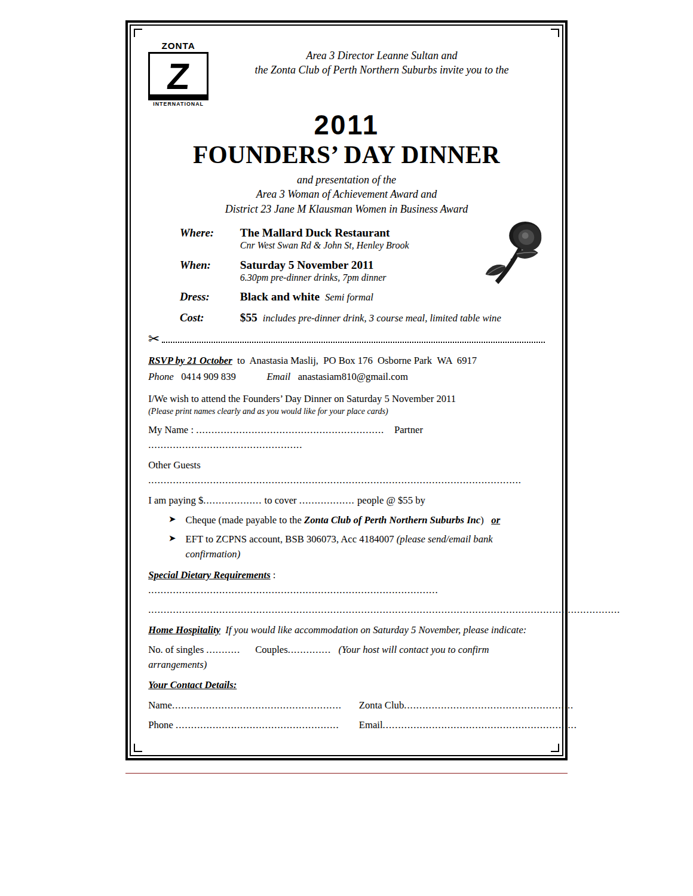ZONTA
Z
INTERNATIONAL
Area 3 Director Leanne Sultan and
the Zonta Club of Perth Northern Suburbs invite you to the
2011
FOUNDERS’ DAY DINNER
and presentation of the
Area 3 Woman of Achievement Award and
District 23 Jane M Klausman Women in Business Award
| Where: | The Mallard Duck Restaurant Cnr West Swan Rd & John St, Henley Brook |
| When: | Saturday 5 November 2011 6.30pm pre-dinner drinks, 7pm dinner |
| Dress: | Black and white Semi formal |
| Cost: | $55 includes pre-dinner drink, 3 course meal, limited table wine |
✂
RSVP by 21 October to Anastasia Maslij, PO Box 176 Osborne Park WA 6917
Phone 0414 909 839 Email anastasiam810@gmail.com
I/We wish to attend the Founders’ Day Dinner on Saturday 5 November 2011 (Please print names clearly and as you would like for your place cards)
My Name : ............................................................. Partner ..................................................
Other Guests .........................................................................................................................
I am paying $................... to cover .................. people @ $55 by
Cheque (made payable to the Zonta Club of Perth Northern Suburbs Inc) or
EFT to ZCPNS account, BSB 306073, Acc 4184007 (please send/email bank confirmation)
Special Dietary Requirements : ..............................................................................................
.........................................................................................................................................................
Home Hospitality If you would like accommodation on Saturday 5 November, please indicate:
No. of singles ........... Couples.............. (Your host will contact you to confirm arrangements)
Your Contact Details:
Name.......................................................
Phone .....................................................
Zonta Club.......................................................
Email...............................................................